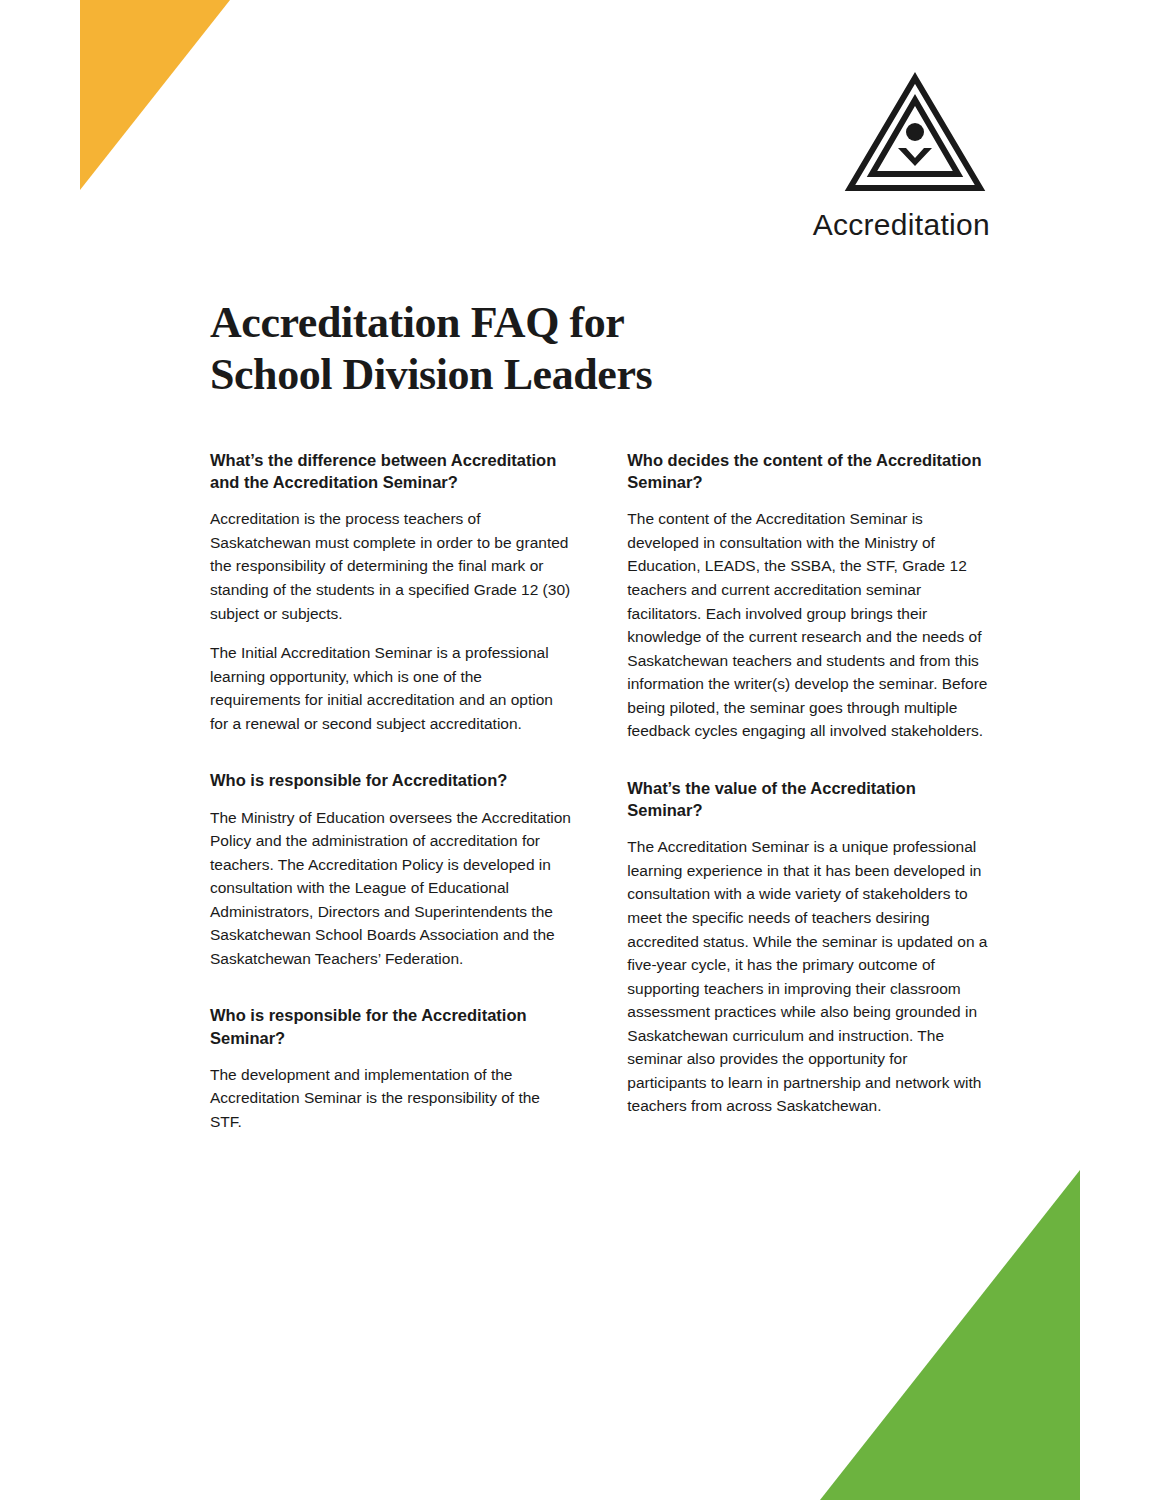Accreditation
Accreditation FAQ for
School Division Leaders
What’s the difference between Accreditation and the Accreditation Seminar?
Accreditation is the process teachers of Saskatchewan must complete in order to be granted the responsibility of determining the final mark or standing of the students in a specified Grade 12 (30) subject or subjects.
The Initial Accreditation Seminar is a professional learning opportunity, which is one of the requirements for initial accreditation and an option for a renewal or second subject accreditation.
Who is responsible for Accreditation?
The Ministry of Education oversees the Accreditation Policy and the administration of accreditation for teachers. The Accreditation Policy is developed in consultation with the League of Educational Administrators, Directors and Superintendents the Saskatchewan School Boards Association and the Saskatchewan Teachers’ Federation.
Who is responsible for the Accreditation Seminar?
The development and implementation of the Accreditation Seminar is the responsibility of the STF.
Who decides the content of the Accreditation Seminar?
The content of the Accreditation Seminar is developed in consultation with the Ministry of Education, LEADS, the SSBA, the STF, Grade 12 teachers and current accreditation seminar facilitators. Each involved group brings their knowledge of the current research and the needs of Saskatchewan teachers and students and from this information the writer(s) develop the seminar. Before being piloted, the seminar goes through multiple feedback cycles engaging all involved stakeholders.
What’s the value of the Accreditation Seminar?
The Accreditation Seminar is a unique professional learning experience in that it has been developed in consultation with a wide variety of stakeholders to meet the specific needs of teachers desiring accredited status. While the seminar is updated on a five-year cycle, it has the primary outcome of supporting teachers in improving their classroom assessment practices while also being grounded in Saskatchewan curriculum and instruction. The seminar also provides the opportunity for participants to learn in partnership and network with teachers from across Saskatchewan.